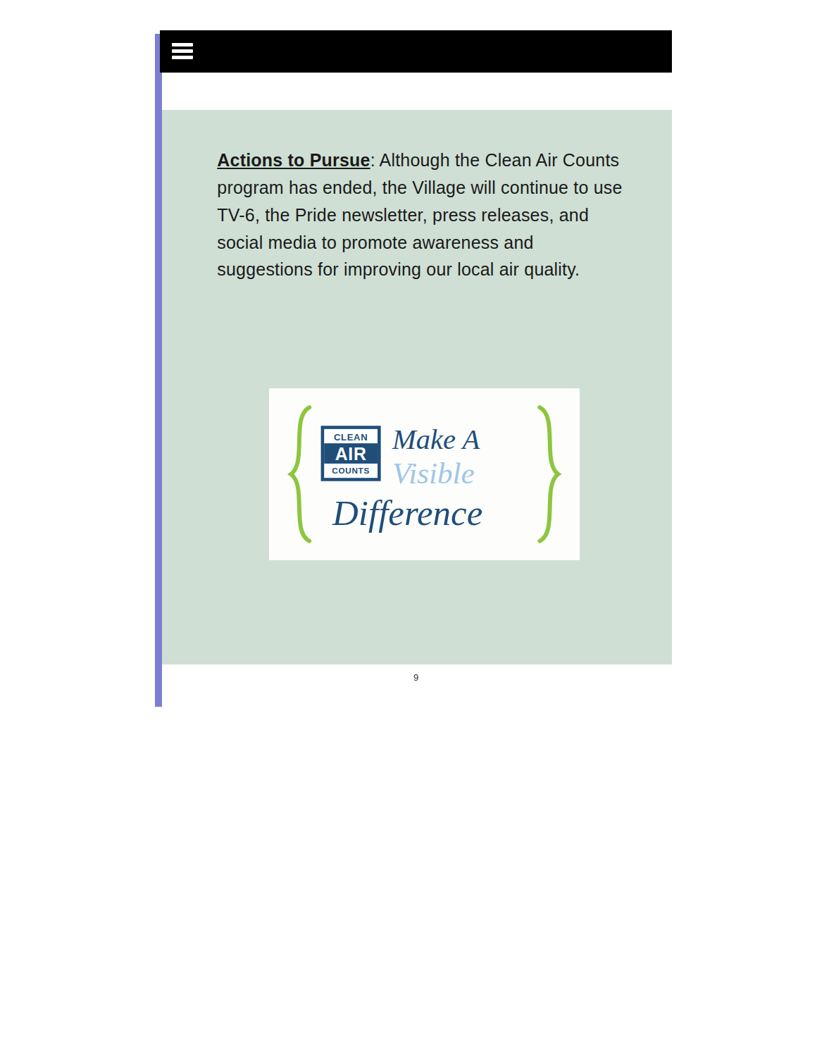Actions to Pursue: Although the Clean Air Counts program has ended, the Village will continue to use TV-6, the Pride newsletter, press releases, and social media to promote awareness and suggestions for improving our local air quality.
CLEAN AIR COUNTS Make A Visible Difference
9